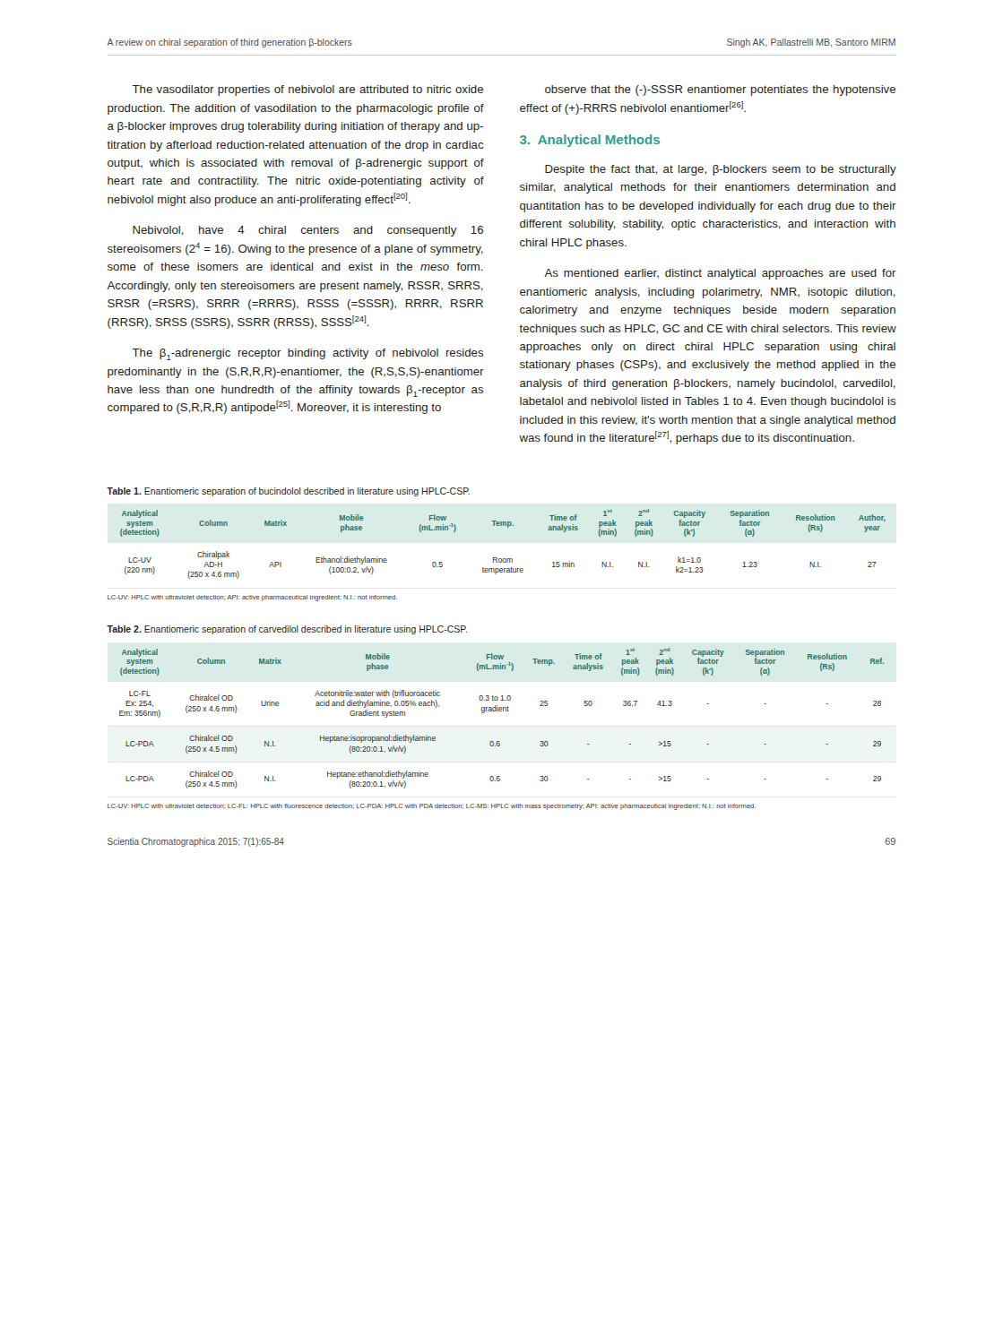A review on chiral separation of third generation β-blockers
Singh AK, Pallastrelli MB, Santoro MIRM
The vasodilator properties of nebivolol are attributed to nitric oxide production. The addition of vasodilation to the pharmacologic profile of a β-blocker improves drug tolerability during initiation of therapy and up-titration by afterload reduction-related attenuation of the drop in cardiac output, which is associated with removal of β-adrenergic support of heart rate and contractility. The nitric oxide-potentiating activity of nebivolol might also produce an anti-proliferating effect[20].
Nebivolol, have 4 chiral centers and consequently 16 stereoisomers (24 = 16). Owing to the presence of a plane of symmetry, some of these isomers are identical and exist in the meso form. Accordingly, only ten stereoisomers are present namely, RSSR, SRRS, SRSR (=RSRS), SRRR (=RRRS), RSSS (=SSSR), RRRR, RSRR (RRSR), SRSS (SSRS), SSRR (RRSS), SSSS[24].
The β1-adrenergic receptor binding activity of nebivolol resides predominantly in the (S,R,R,R)-enantiomer, the (R,S,S,S)-enantiomer have less than one hundredth of the affinity towards β1-receptor as compared to (S,R,R,R) antipode[25]. Moreover, it is interesting to
observe that the (-)-SSSR enantiomer potentiates the hypotensive effect of (+)-RRRS nebivolol enantiomer[26].
3. Analytical Methods
Despite the fact that, at large, β-blockers seem to be structurally similar, analytical methods for their enantiomers determination and quantitation has to be developed individually for each drug due to their different solubility, stability, optic characteristics, and interaction with chiral HPLC phases.
As mentioned earlier, distinct analytical approaches are used for enantiomeric analysis, including polarimetry, NMR, isotopic dilution, calorimetry and enzyme techniques beside modern separation techniques such as HPLC, GC and CE with chiral selectors. This review approaches only on direct chiral HPLC separation using chiral stationary phases (CSPs), and exclusively the method applied in the analysis of third generation β-blockers, namely bucindolol, carvedilol, labetalol and nebivolol listed in Tables 1 to 4. Even though bucindolol is included in this review, it's worth mention that a single analytical method was found in the literature[27], perhaps due to its discontinuation.
Table 1. Enantiomeric separation of bucindolol described in literature using HPLC-CSP.
| Analytical system (detection) | Column | Matrix | Mobile phase | Flow (mL.min -1 ) | Temp. | Time of analysis | 1 st peak (min) | 2 nd peak (min) | Capacity factor (k') | Separation factor (α) | Resolution (Rs) | Author, year |
| --- | --- | --- | --- | --- | --- | --- | --- | --- | --- | --- | --- | --- |
| LC-UV (220 nm) | Chiralpak AD-H (250 x 4.6 mm) | API | Ethanol:diethylamine (100:0.2, v/v) | 0.5 | Room temperature | 15 min | N.I. | N.I. | k1=1.0 k2=1.23 | 1.23 | N.I. | 27 |
LC-UV: HPLC with ultraviolet detection; API: active pharmaceutical ingredient; N.I.: not informed.
Table 2. Enantiomeric separation of carvedilol described in literature using HPLC-CSP.
| Analytical system (detection) | Column | Matrix | Mobile phase | Flow (mL.min -1 ) | Temp. | Time of analysis | 1 st peak (min) | 2 nd peak (min) | Capacity factor (k') | Separation factor (α) | Resolution (Rs) | Ref. |
| --- | --- | --- | --- | --- | --- | --- | --- | --- | --- | --- | --- | --- |
| LC-FL Ex: 254, Em: 356nm) | Chiralcel OD (250 x 4.6 mm) | Urine | Acetonitrile:water with (trifluoroacetic acid and diethylamine, 0.05% each), Gradient system | 0.3 to 1.0 gradient | 25 | 50 | 36.7 | 41.3 | - | - | - | 28 |
| LC-PDA | Chiralcel OD (250 x 4.5 mm) | N.I. | Heptane:isopropanol:diethylamine (80:20:0.1, v/v/v) | 0.6 | 30 | - | - | >15 | - | - | - | 29 |
| LC-PDA | Chiralcel OD (250 x 4.5 mm) | N.I. | Heptane:ethanol:diethylamine (80:20:0.1, v/v/v) | 0.6 | 30 | - | - | >15 | - | - | - | 29 |
LC-UV: HPLC with ultraviolet detection; LC-FL: HPLC with fluorescence detection; LC-PDA: HPLC with PDA detection; LC-MS: HPLC with mass spectrometry; API: active pharmaceutical ingredient; N.I.: not informed.
Scientia Chromatographica 2015; 7(1):65-84
69